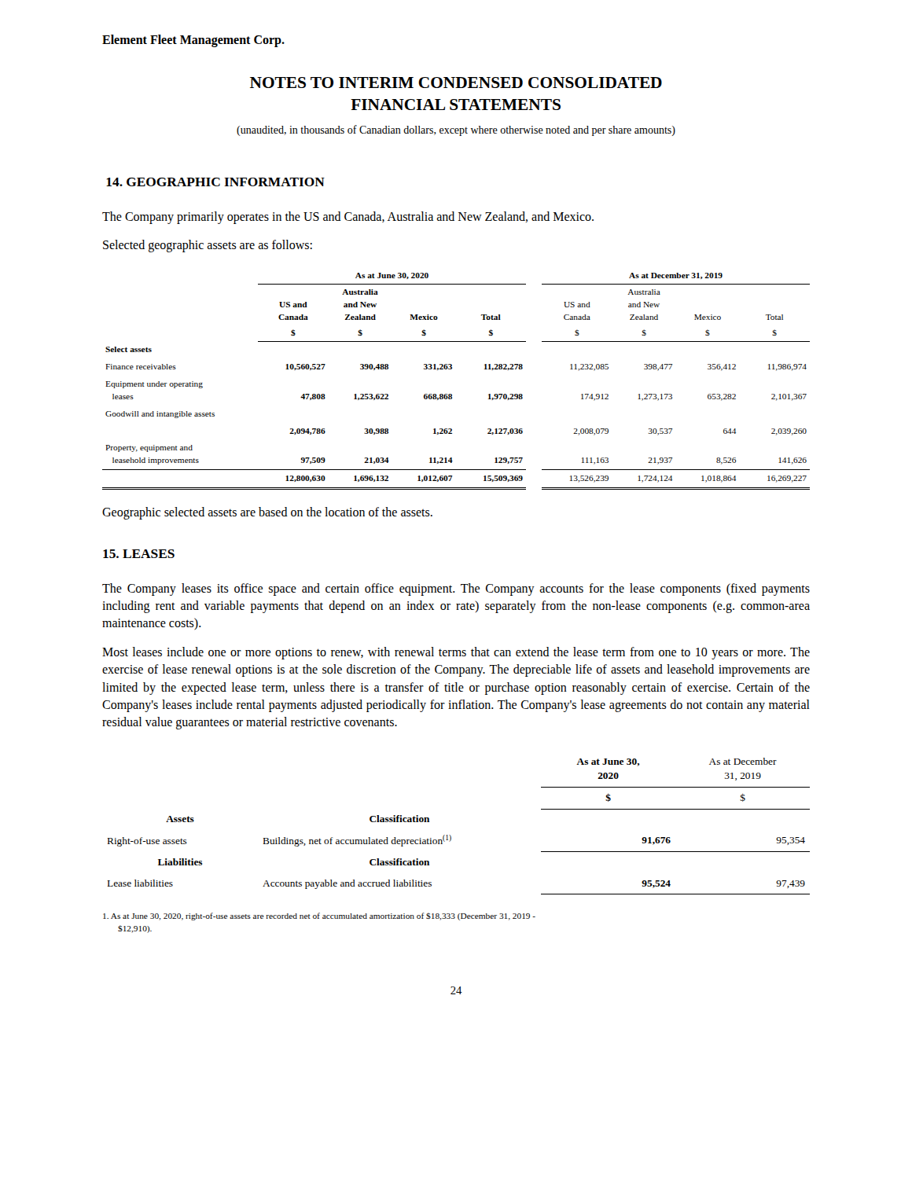Element Fleet Management Corp.
NOTES TO INTERIM CONDENSED CONSOLIDATED
FINANCIAL STATEMENTS
(unaudited, in thousands of Canadian dollars, except where otherwise noted and per share amounts)
14. GEOGRAPHIC INFORMATION
The Company primarily operates in the US and Canada, Australia and New Zealand, and Mexico.
Selected geographic assets are as follows:
| | As at June 30, 2020 | | As at December 31, 2019 |
| | US and Canada | Australia and New Zealand | Mexico | Total | | US and Canada | Australia and New Zealand | Mexico | Total |
| | $ | $ | $ | $ | | $ | $ | $ | $ |
| Select assets | |
| Finance receivables | 10,560,527 | 390,488 | 331,263 | 11,282,278 | | 11,232,085 | 398,477 | 356,412 | 11,986,974 |
| Equipment under operating leases | 47,808 | 1,253,622 | 668,868 | 1,970,298 | | 174,912 | 1,273,173 | 653,282 | 2,101,367 |
| Goodwill and intangible assets | |
| | 2,094,786 | 30,988 | 1,262 | 2,127,036 | | 2,008,079 | 30,537 | 644 | 2,039,260 |
| Property, equipment and leasehold improvements | 97,509 | 21,034 | 11,214 | 129,757 | | 111,163 | 21,937 | 8,526 | 141,626 |
| | 12,800,630 | 1,696,132 | 1,012,607 | 15,509,369 | | 13,526,239 | 1,724,124 | 1,018,864 | 16,269,227 |
Geographic selected assets are based on the location of the assets.
15. LEASES
The Company leases its office space and certain office equipment. The Company accounts for the lease components (fixed payments including rent and variable payments that depend on an index or rate) separately from the non-lease components (e.g. common-area maintenance costs).
Most leases include one or more options to renew, with renewal terms that can extend the lease term from one to 10 years or more. The exercise of lease renewal options is at the sole discretion of the Company. The depreciable life of assets and leasehold improvements are limited by the expected lease term, unless there is a transfer of title or purchase option reasonably certain of exercise. Certain of the Company's leases include rental payments adjusted periodically for inflation. The Company's lease agreements do not contain any material residual value guarantees or material restrictive covenants.
| | | As at June 30, 2020 | As at December 31, 2019 |
| | | $ | $ |
| Assets | Classification | | |
| Right-of-use assets | Buildings, net of accumulated depreciation (1) | 91,676 | 95,354 |
| Liabilities | Classification | | |
| Lease liabilities | Accounts payable and accrued liabilities | 95,524 | 97,439 |
1. As at June 30, 2020, right-of-use assets are recorded net of accumulated amortization of $18,333 (December 31, 2019 -
$12,910).
24